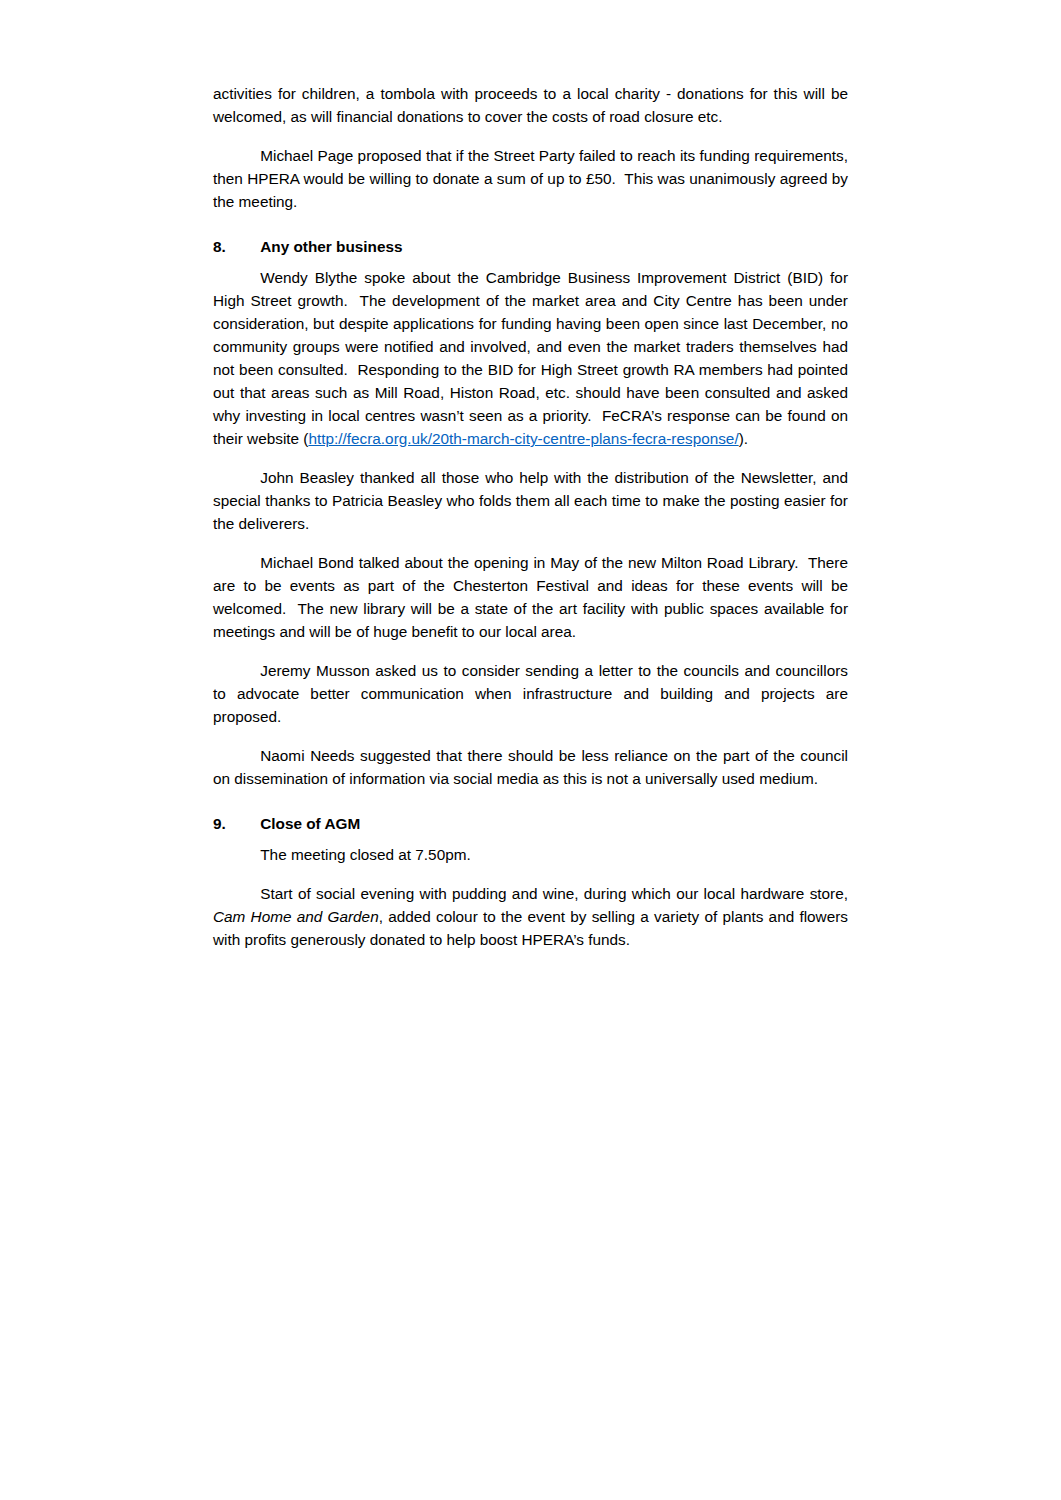activities for children, a tombola with proceeds to a local charity - donations for this will be welcomed, as will financial donations to cover the costs of road closure etc.
Michael Page proposed that if the Street Party failed to reach its funding requirements, then HPERA would be willing to donate a sum of up to £50. This was unanimously agreed by the meeting.
8. Any other business
Wendy Blythe spoke about the Cambridge Business Improvement District (BID) for High Street growth. The development of the market area and City Centre has been under consideration, but despite applications for funding having been open since last December, no community groups were notified and involved, and even the market traders themselves had not been consulted. Responding to the BID for High Street growth RA members had pointed out that areas such as Mill Road, Histon Road, etc. should have been consulted and asked why investing in local centres wasn’t seen as a priority. FeCRA’s response can be found on their website (http://fecra.org.uk/20th-march-city-centre-plans-fecra-response/).
John Beasley thanked all those who help with the distribution of the Newsletter, and special thanks to Patricia Beasley who folds them all each time to make the posting easier for the deliverers.
Michael Bond talked about the opening in May of the new Milton Road Library. There are to be events as part of the Chesterton Festival and ideas for these events will be welcomed. The new library will be a state of the art facility with public spaces available for meetings and will be of huge benefit to our local area.
Jeremy Musson asked us to consider sending a letter to the councils and councillors to advocate better communication when infrastructure and building and projects are proposed.
Naomi Needs suggested that there should be less reliance on the part of the council on dissemination of information via social media as this is not a universally used medium.
9. Close of AGM
The meeting closed at 7.50pm.
Start of social evening with pudding and wine, during which our local hardware store, Cam Home and Garden, added colour to the event by selling a variety of plants and flowers with profits generously donated to help boost HPERA’s funds.